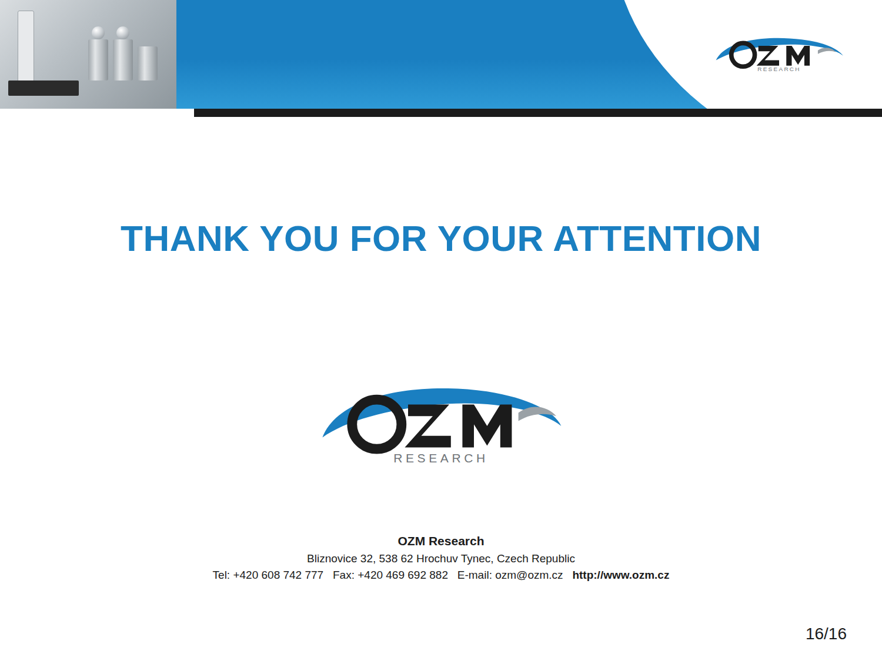RESEARCH
THANK YOU FOR YOUR ATTENTION
RESEARCH
OZM Research
Bliznovice 32, 538 62 Hrochuv Tynec, Czech Republic
Tel: +420 608 742 777 Fax: +420 469 692 882 E-mail: ozm@ozm.cz http://www.ozm.cz
16/16